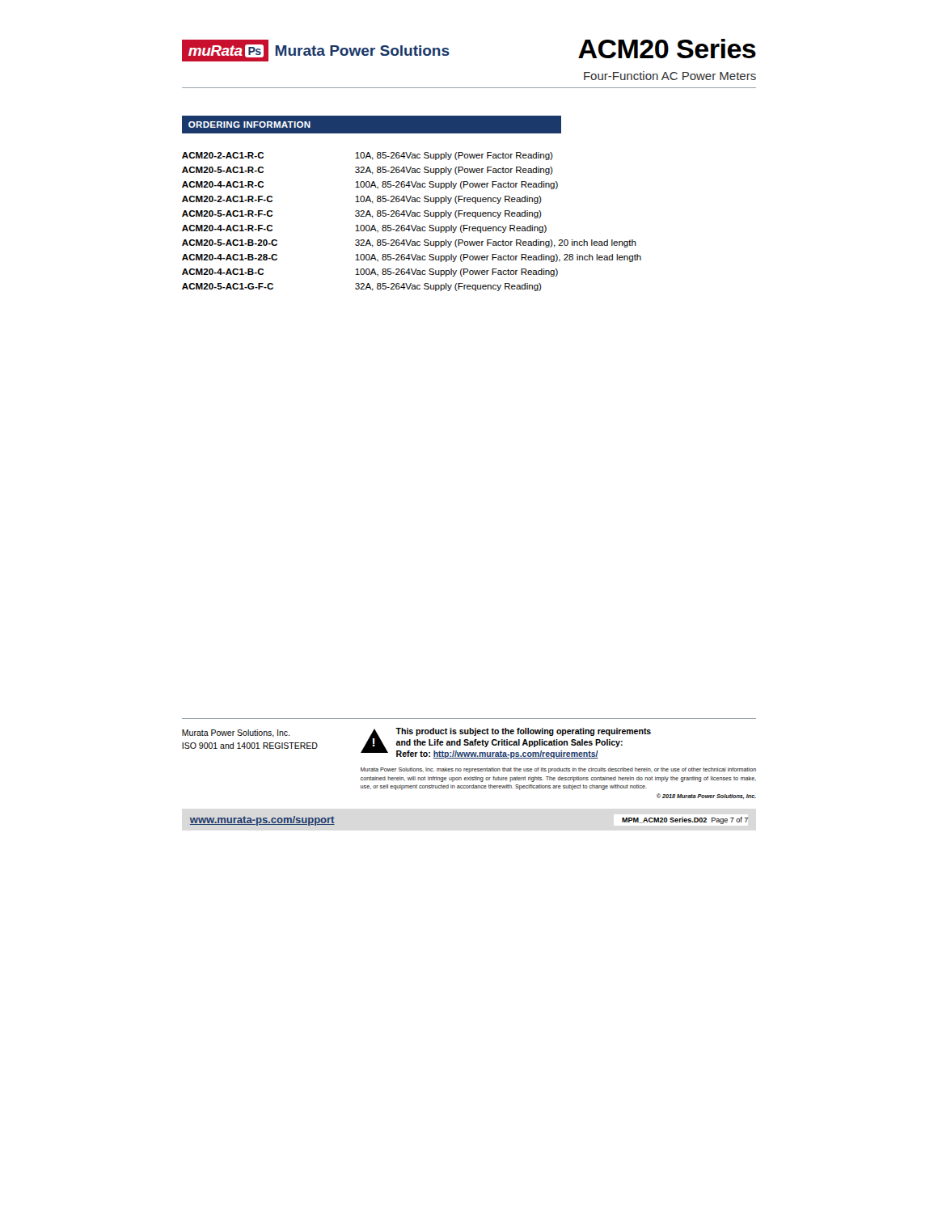muRata Ps
Murata Power Solutions
ACM20 Series
Four-Function AC Power Meters
ORDERING INFORMATION
| ACM20-2-AC1-R-C | 10A, 85-264Vac Supply (Power Factor Reading) |
| ACM20-5-AC1-R-C | 32A, 85-264Vac Supply (Power Factor Reading) |
| ACM20-4-AC1-R-C | 100A, 85-264Vac Supply (Power Factor Reading) |
| ACM20-2-AC1-R-F-C | 10A, 85-264Vac Supply (Frequency Reading) |
| ACM20-5-AC1-R-F-C | 32A, 85-264Vac Supply (Frequency Reading) |
| ACM20-4-AC1-R-F-C | 100A, 85-264Vac Supply (Frequency Reading) |
| ACM20-5-AC1-B-20-C | 32A, 85-264Vac Supply (Power Factor Reading), 20 inch lead length |
| ACM20-4-AC1-B-28-C | 100A, 85-264Vac Supply (Power Factor Reading), 28 inch lead length |
| ACM20-4-AC1-B-C | 100A, 85-264Vac Supply (Power Factor Reading) |
| ACM20-5-AC1-G-F-C | 32A, 85-264Vac Supply (Frequency Reading) |
Murata Power Solutions, Inc.
ISO 9001 and 14001 REGISTERED
This product is subject to the following operating requirements
and the Life and Safety Critical Application Sales Policy:
Refer to: http://www.murata-ps.com/requirements/
Murata Power Solutions, Inc. makes no representation that the use of its products in the circuits described herein, or the use of other technical information contained herein, will not infringe upon existing or future patent rights. The descriptions contained herein do not imply the granting of licenses to make, use, or sell equipment constructed in accordance therewith. Specifications are subject to change without notice. © 2018 Murata Power Solutions, Inc.
www.murata-ps.com/support
MPM_ACM20 Series.D02 Page 7 of 7